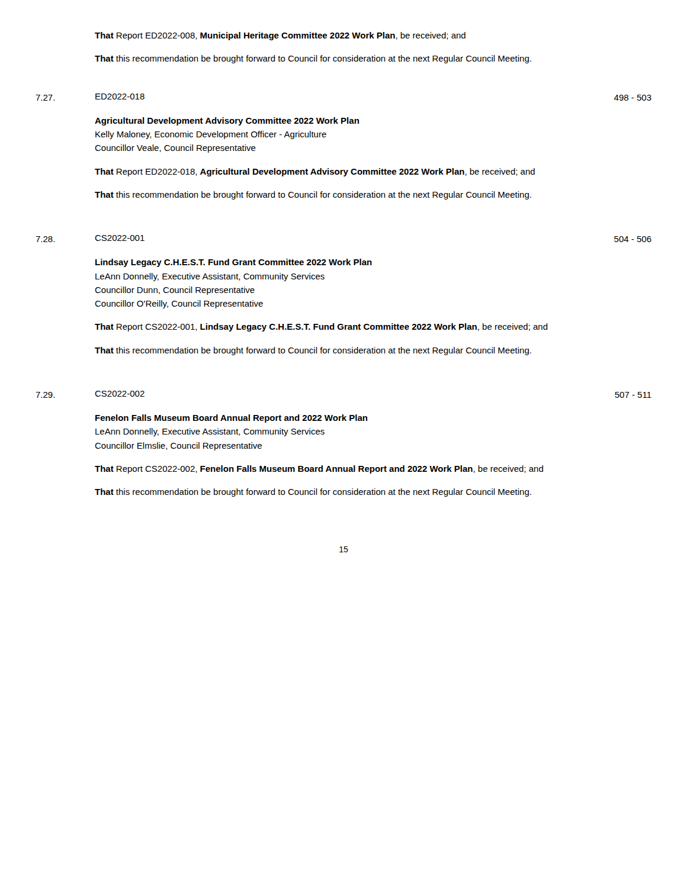That Report ED2022-008, Municipal Heritage Committee 2022 Work Plan, be received; and
That this recommendation be brought forward to Council for consideration at the next Regular Council Meeting.
7.27.
ED2022-018
Agricultural Development Advisory Committee 2022 Work Plan
Kelly Maloney, Economic Development Officer - Agriculture
Councillor Veale, Council Representative
That Report ED2022-018, Agricultural Development Advisory Committee 2022 Work Plan, be received; and
That this recommendation be brought forward to Council for consideration at the next Regular Council Meeting.
498 - 503
7.28.
CS2022-001
Lindsay Legacy C.H.E.S.T. Fund Grant Committee 2022 Work Plan
LeAnn Donnelly, Executive Assistant, Community Services
Councillor Dunn, Council Representative
Councillor O'Reilly, Council Representative
That Report CS2022-001, Lindsay Legacy C.H.E.S.T. Fund Grant Committee 2022 Work Plan, be received; and
That this recommendation be brought forward to Council for consideration at the next Regular Council Meeting.
504 - 506
7.29.
CS2022-002
Fenelon Falls Museum Board Annual Report and 2022 Work Plan
LeAnn Donnelly, Executive Assistant, Community Services
Councillor Elmslie, Council Representative
That Report CS2022-002, Fenelon Falls Museum Board Annual Report and 2022 Work Plan, be received; and
That this recommendation be brought forward to Council for consideration at the next Regular Council Meeting.
507 - 511
15